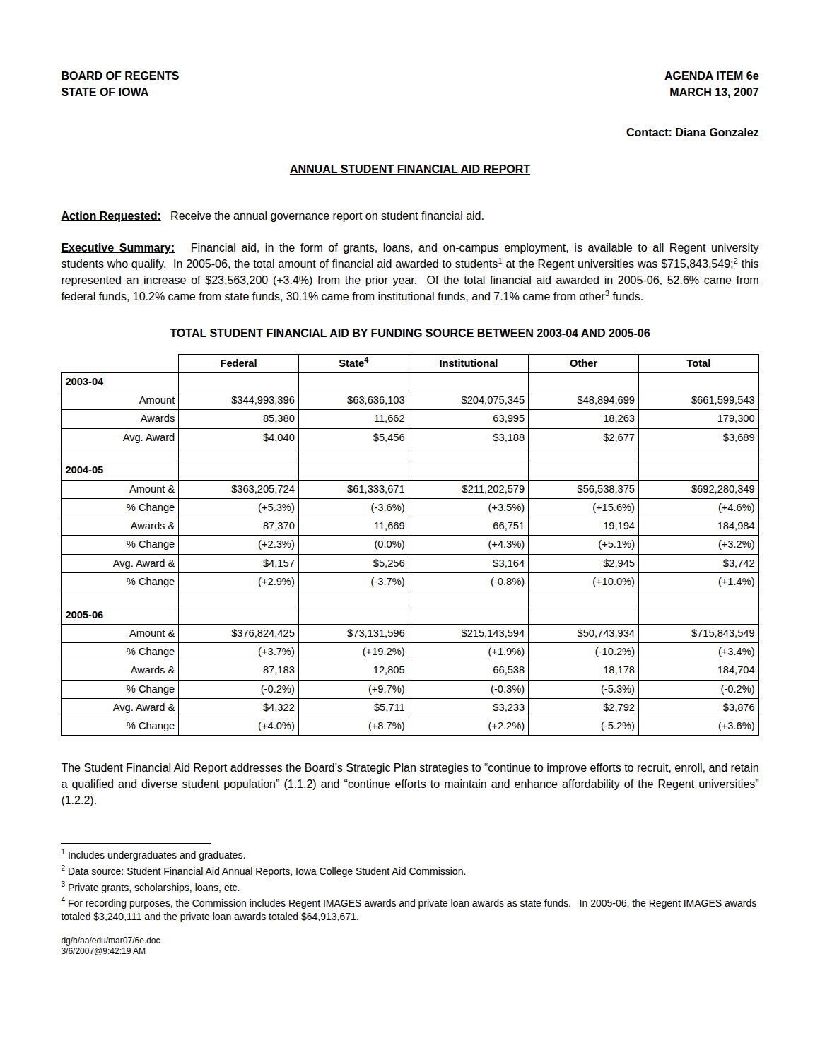BOARD OF REGENTS STATE OF IOWA
AGENDA ITEM 6e MARCH 13, 2007
Contact: Diana Gonzalez
ANNUAL STUDENT FINANCIAL AID REPORT
Action Requested: Receive the annual governance report on student financial aid.
Executive Summary: Financial aid, in the form of grants, loans, and on-campus employment, is available to all Regent university students who qualify. In 2005-06, the total amount of financial aid awarded to students1 at the Regent universities was $715,843,549;2 this represented an increase of $23,563,200 (+3.4%) from the prior year. Of the total financial aid awarded in 2005-06, 52.6% came from federal funds, 10.2% came from state funds, 30.1% came from institutional funds, and 7.1% came from other3 funds.
TOTAL STUDENT FINANCIAL AID BY FUNDING SOURCE BETWEEN 2003-04 AND 2005-06
| | Federal | State 4 | Institutional | Other | Total |
| --- | --- | --- | --- | --- | --- |
| 2003-04 | | | | | |
| Amount | $344,993,396 | $63,636,103 | $204,075,345 | $48,894,699 | $661,599,543 |
| Awards | 85,380 | 11,662 | 63,995 | 18,263 | 179,300 |
| Avg. Award | $4,040 | $5,456 | $3,188 | $2,677 | $3,689 |
| 2004-05 | | | | | |
| Amount & | $363,205,724 | $61,333,671 | $211,202,579 | $56,538,375 | $692,280,349 |
| % Change | (+5.3%) | (-3.6%) | (+3.5%) | (+15.6%) | (+4.6%) |
| Awards & | 87,370 | 11,669 | 66,751 | 19,194 | 184,984 |
| % Change | (+2.3%) | (0.0%) | (+4.3%) | (+5.1%) | (+3.2%) |
| Avg. Award & | $4,157 | $5,256 | $3,164 | $2,945 | $3,742 |
| % Change | (+2.9%) | (-3.7%) | (-0.8%) | (+10.0%) | (+1.4%) |
| 2005-06 | | | | | |
| Amount & | $376,824,425 | $73,131,596 | $215,143,594 | $50,743,934 | $715,843,549 |
| % Change | (+3.7%) | (+19.2%) | (+1.9%) | (-10.2%) | (+3.4%) |
| Awards & | 87,183 | 12,805 | 66,538 | 18,178 | 184,704 |
| % Change | (-0.2%) | (+9.7%) | (-0.3%) | (-5.3%) | (-0.2%) |
| Avg. Award & | $4,322 | $5,711 | $3,233 | $2,792 | $3,876 |
| % Change | (+4.0%) | (+8.7%) | (+2.2%) | (-5.2%) | (+3.6%) |
The Student Financial Aid Report addresses the Board’s Strategic Plan strategies to “continue to improve efforts to recruit, enroll, and retain a qualified and diverse student population” (1.1.2) and “continue efforts to maintain and enhance affordability of the Regent universities” (1.2.2).
1 Includes undergraduates and graduates.
2 Data source: Student Financial Aid Annual Reports, Iowa College Student Aid Commission.
3 Private grants, scholarships, loans, etc.
4 For recording purposes, the Commission includes Regent IMAGES awards and private loan awards as state funds. In 2005-06, the Regent IMAGES awards totaled $3,240,111 and the private loan awards totaled $64,913,671.
dg/h/aa/edu/mar07/6e.doc
3/6/2007@9:42:19 AM